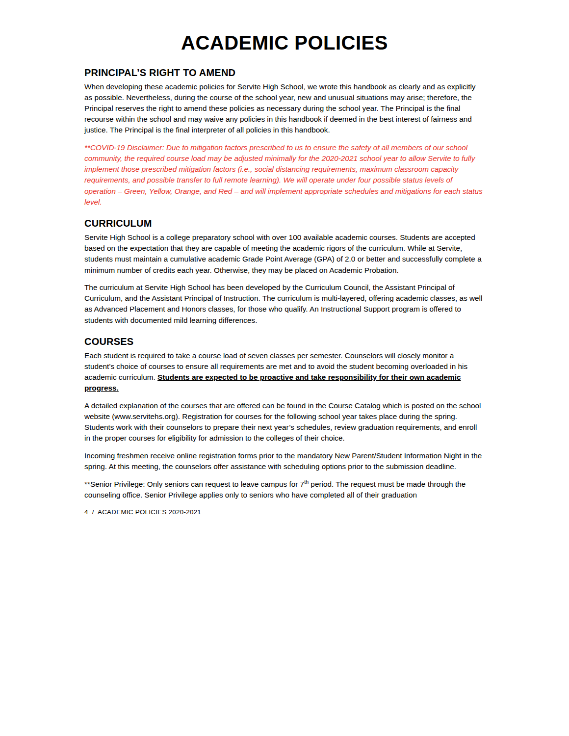ACADEMIC POLICIES
PRINCIPAL’S RIGHT TO AMEND
When developing these academic policies for Servite High School, we wrote this handbook as clearly and as explicitly as possible. Nevertheless, during the course of the school year, new and unusual situations may arise; therefore, the Principal reserves the right to amend these policies as necessary during the school year. The Principal is the final recourse within the school and may waive any policies in this handbook if deemed in the best interest of fairness and justice. The Principal is the final interpreter of all policies in this handbook.
**COVID-19 Disclaimer: Due to mitigation factors prescribed to us to ensure the safety of all members of our school community, the required course load may be adjusted minimally for the 2020-2021 school year to allow Servite to fully implement those prescribed mitigation factors (i.e., social distancing requirements, maximum classroom capacity requirements, and possible transfer to full remote learning). We will operate under four possible status levels of operation – Green, Yellow, Orange, and Red – and will implement appropriate schedules and mitigations for each status level.
CURRICULUM
Servite High School is a college preparatory school with over 100 available academic courses. Students are accepted based on the expectation that they are capable of meeting the academic rigors of the curriculum. While at Servite, students must maintain a cumulative academic Grade Point Average (GPA) of 2.0 or better and successfully complete a minimum number of credits each year. Otherwise, they may be placed on Academic Probation.
The curriculum at Servite High School has been developed by the Curriculum Council, the Assistant Principal of Curriculum, and the Assistant Principal of Instruction. The curriculum is multi-layered, offering academic classes, as well as Advanced Placement and Honors classes, for those who qualify. An Instructional Support program is offered to students with documented mild learning differences.
COURSES
Each student is required to take a course load of seven classes per semester. Counselors will closely monitor a student’s choice of courses to ensure all requirements are met and to avoid the student becoming overloaded in his academic curriculum. Students are expected to be proactive and take responsibility for their own academic progress.
A detailed explanation of the courses that are offered can be found in the Course Catalog which is posted on the school website (www.servitehs.org). Registration for courses for the following school year takes place during the spring. Students work with their counselors to prepare their next year’s schedules, review graduation requirements, and enroll in the proper courses for eligibility for admission to the colleges of their choice.
Incoming freshmen receive online registration forms prior to the mandatory New Parent/Student Information Night in the spring. At this meeting, the counselors offer assistance with scheduling options prior to the submission deadline.
**Senior Privilege: Only seniors can request to leave campus for 7th period. The request must be made through the counseling office. Senior Privilege applies only to seniors who have completed all of their graduation
4 / ACADEMIC POLICIES 2020-2021